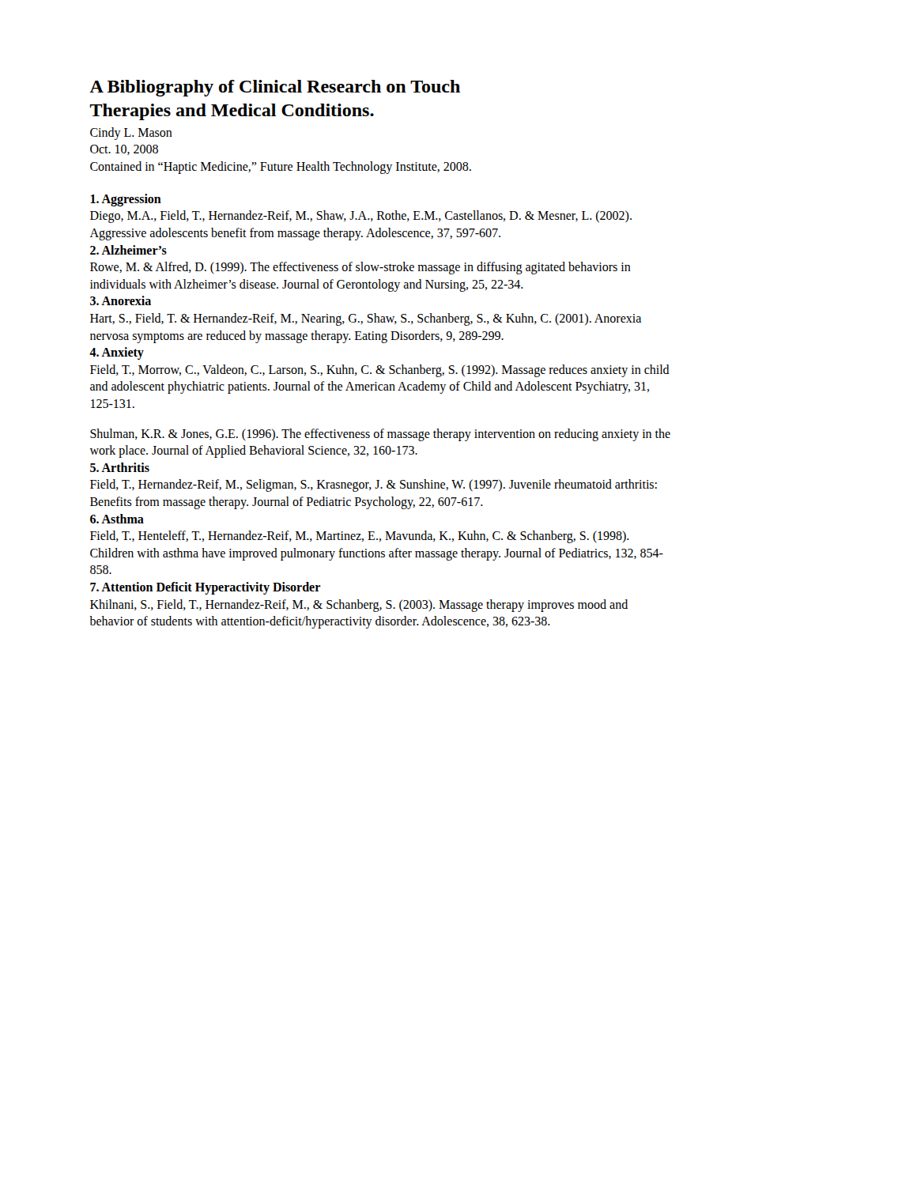A Bibliography of Clinical Research on Touch
Therapies and Medical Conditions.
Cindy L. Mason
Oct. 10, 2008
Contained in “Haptic Medicine,” Future Health Technology Institute, 2008.
1. Aggression
Diego, M.A., Field, T., Hernandez-Reif, M., Shaw, J.A., Rothe, E.M., Castellanos, D. & Mesner, L. (2002). Aggressive adolescents benefit from massage therapy. Adolescence, 37, 597-607.
2. Alzheimer’s
Rowe, M. & Alfred, D. (1999). The effectiveness of slow-stroke massage in diffusing agitated behaviors in individuals with Alzheimer’s disease. Journal of Gerontology and Nursing, 25, 22-34.
3. Anorexia
Hart, S., Field, T. & Hernandez-Reif, M., Nearing, G., Shaw, S., Schanberg, S., & Kuhn, C. (2001). Anorexia nervosa symptoms are reduced by massage therapy. Eating Disorders, 9, 289-299.
4. Anxiety
Field, T., Morrow, C., Valdeon, C., Larson, S., Kuhn, C. & Schanberg, S. (1992). Massage reduces anxiety in child and adolescent phychiatric patients. Journal of the American Academy of Child and Adolescent Psychiatry, 31, 125-131.
Shulman, K.R. & Jones, G.E. (1996). The effectiveness of massage therapy intervention on reducing anxiety in the work place. Journal of Applied Behavioral Science, 32, 160-173.
5. Arthritis
Field, T., Hernandez-Reif, M., Seligman, S., Krasnegor, J. & Sunshine, W. (1997). Juvenile rheumatoid arthritis: Benefits from massage therapy. Journal of Pediatric Psychology, 22, 607-617.
6. Asthma
Field, T., Henteleff, T., Hernandez-Reif, M., Martinez, E., Mavunda, K., Kuhn, C. & Schanberg, S. (1998). Children with asthma have improved pulmonary functions after massage therapy. Journal of Pediatrics, 132, 854-858.
7. Attention Deficit Hyperactivity Disorder
Khilnani, S., Field, T., Hernandez-Reif, M., & Schanberg, S. (2003). Massage therapy improves mood and behavior of students with attention-deficit/hyperactivity disorder. Adolescence, 38, 623-38.